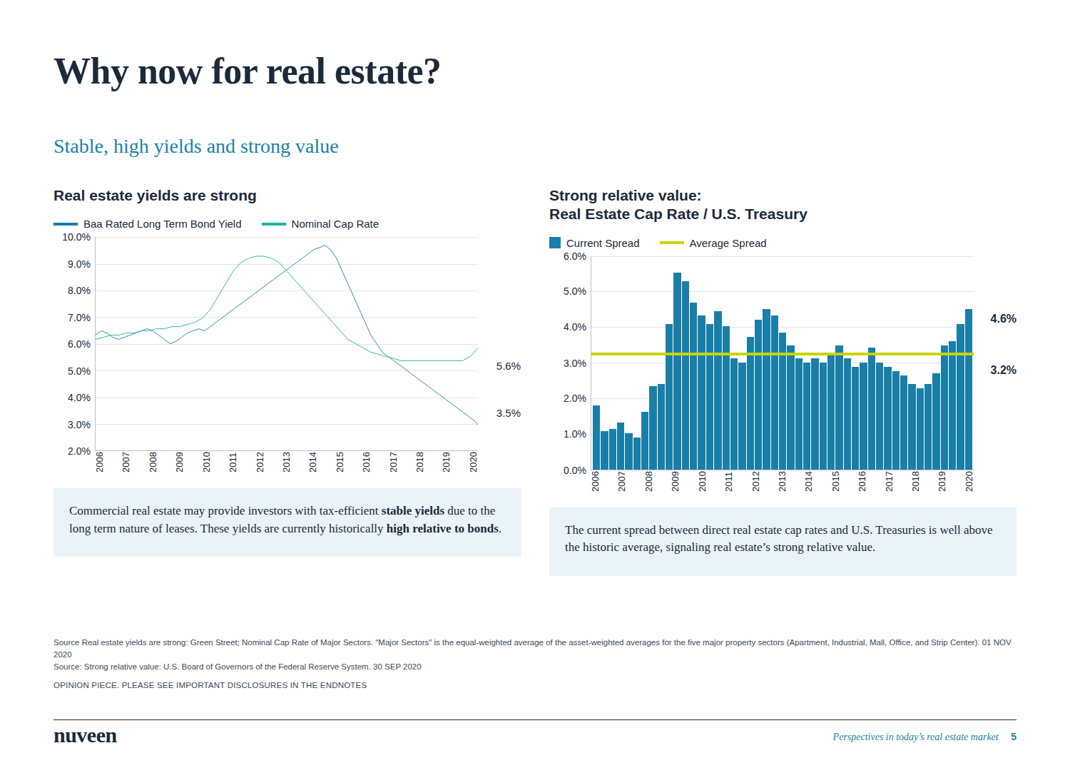Why now for real estate?
Stable, high yields and strong value
Real estate yields are strong
Baa Rated Long Term Bond Yield
Nominal Cap Rate
10.0% 9.0% 8.0% 7.0% 6.0% 5.0% 4.0% 3.0% 2.0%
200620072008200920102011201220132014201520162017201820192020
5.6%
3.5%
Commercial real estate may provide investors with tax-efficient stable yields due to the long term nature of leases. These yields are currently historically high relative to bonds.
Strong relative value:
Real Estate Cap Rate / U.S. Treasury
Current Spread
Average Spread
6.0% 5.0% 4.0% 3.0% 2.0% 1.0% 0.0%
200620072008200920102011201220132014201520162017201820192020
4.6%
3.2%
The current spread between direct real estate cap rates and U.S. Treasuries is well above the historic average, signaling real estate’s strong relative value.
Source Real estate yields are strong: Green Street; Nominal Cap Rate of Major Sectors. "Major Sectors" is the equal-weighted average of the asset-weighted averages for the five major property sectors (Apartment, Industrial, Mall, Office, and Strip Center). 01 NOV 2020
Source: Strong relative value: U.S. Board of Governors of the Federal Reserve System. 30 SEP 2020
OPINION PIECE. PLEASE SEE IMPORTANT DISCLOSURES IN THE ENDNOTES
nuveen
Perspectives in today’s real estate market 5